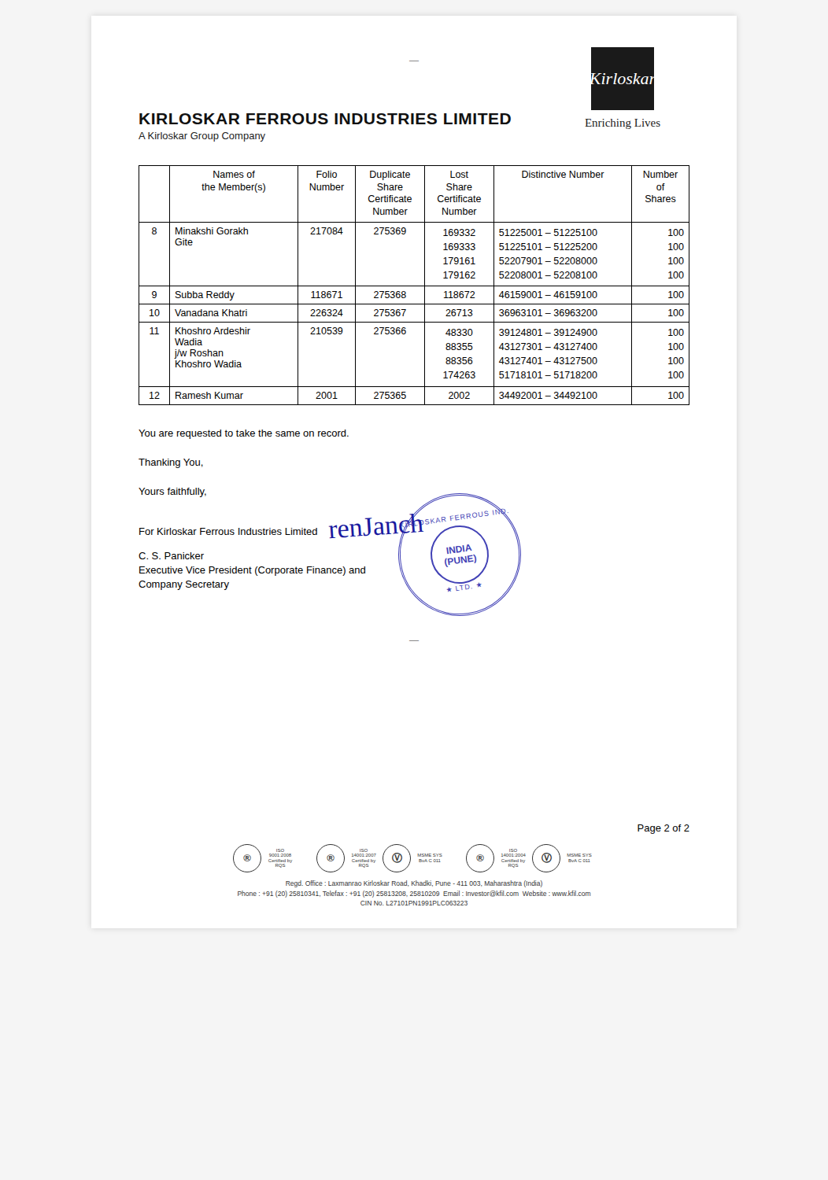—
Kirloskar
Enriching Lives
KIRLOSKAR FERROUS INDUSTRIES LIMITED
A Kirloskar Group Company
| | Names of the Member(s) | Folio Number | Duplicate Share Certificate Number | Lost Share Certificate Number | Distinctive Number | Number of Shares |
| --- | --- | --- | --- | --- | --- | --- |
| 8 | Minakshi Gorakh Gite | 217084 | 275369 | 169332 169333 179161 179162 | 51225001 – 51225100 51225101 – 51225200 52207901 – 52208000 52208001 – 52208100 | 100 100 100 100 |
| 9 | Subba Reddy | 118671 | 275368 | 118672 | 46159001 – 46159100 | 100 |
| 10 | Vanadana Khatri | 226324 | 275367 | 26713 | 36963101 – 36963200 | 100 |
| 11 | Khoshro Ardeshir Wadia j/w Roshan Khoshro Wadia | 210539 | 275366 | 48330 88355 88356 174263 | 39124801 – 39124900 43127301 – 43127400 43127401 – 43127500 51718101 – 51718200 | 100 100 100 100 |
| 12 | Ramesh Kumar | 2001 | 275365 | 2002 | 34492001 – 34492100 | 100 |
You are requested to take the same on record.
Thanking You,
Yours faithfully,
For Kirloskar Ferrous Industries Limited
renJanch
KIRLOSKAR FERROUS IND.
INDIA
(PUNE)
★ LTD. ★
C. S. Panicker
Executive Vice President (Corporate Finance) and
Company Secretary
Page 2 of 2
—
®
ISO 9001:2008
Certified by RQS
®
ISO 14001:2007
Certified by RQS
Ⓥ
MSME SYS
BvA C 011
®
ISO 14001:2004
Certified by RQS
Ⓥ
MSME SYS
BvA C 011
Regd. Office : Laxmanrao Kirloskar Road, Khadki, Pune - 411 003, Maharashtra (India)
Phone : +91 (20) 25810341, Telefax : +91 (20) 25813208, 25810209 Email : Investor@kfil.com Website : www.kfil.com
CIN No. L27101PN1991PLC063223